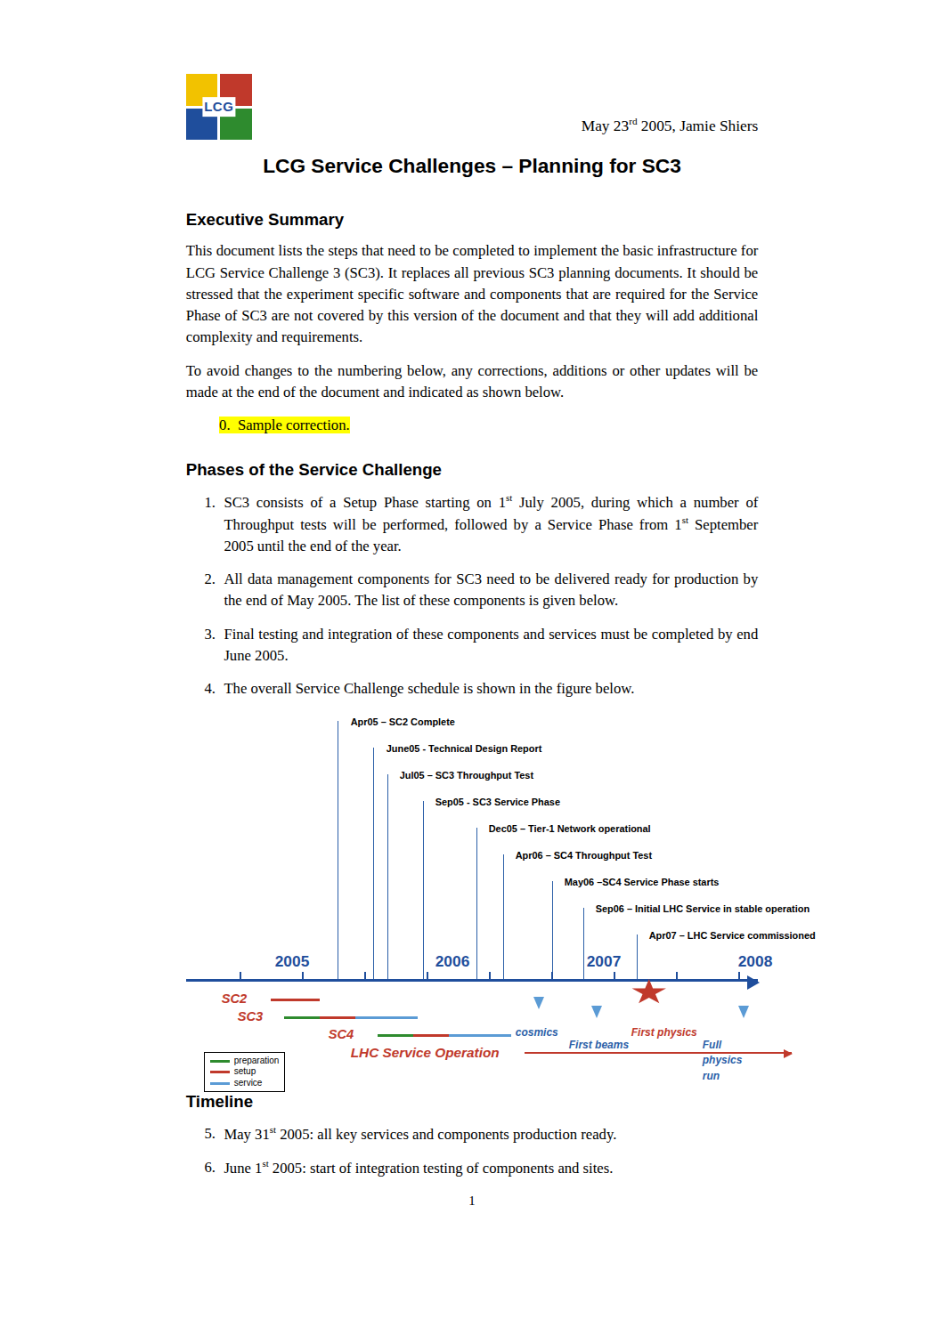LCG
May 23rd 2005, Jamie Shiers
LCG Service Challenges – Planning for SC3
Executive Summary
This document lists the steps that need to be completed to implement the basic infrastructure for LCG Service Challenge 3 (SC3). It replaces all previous SC3 planning documents. It should be stressed that the experiment specific software and components that are required for the Service Phase of SC3 are not covered by this version of the document and that they will add additional complexity and requirements.
To avoid changes to the numbering below, any corrections, additions or other updates will be made at the end of the document and indicated as shown below.
0. Sample correction.
Phases of the Service Challenge
SC3 consists of a Setup Phase starting on 1st July 2005, during which a number of Throughput tests will be performed, followed by a Service Phase from 1st September 2005 until the end of the year.
All data management components for SC3 need to be delivered ready for production by the end of May 2005. The list of these components is given below.
Final testing and integration of these components and services must be completed by end June 2005.
The overall Service Challenge schedule is shown in the figure below.
Apr05 – SC2 Complete
June05 - Technical Design Report
Jul05 – SC3 Throughput Test
Sep05 - SC3 Service Phase
Dec05 – Tier-1 Network operational
Apr06 – SC4 Throughput Test
May06 –SC4 Service Phase starts
Sep06 – Initial LHC Service in stable operation
Apr07 – LHC Service commissioned
2005
2006
2007
2008
SC2
SC3
SC4
LHC Service Operation
cosmics
First beams
First physics
Full physics run
preparation
setup
service
Timeline
May 31st 2005: all key services and components production ready.
June 1st 2005: start of integration testing of components and sites.
1